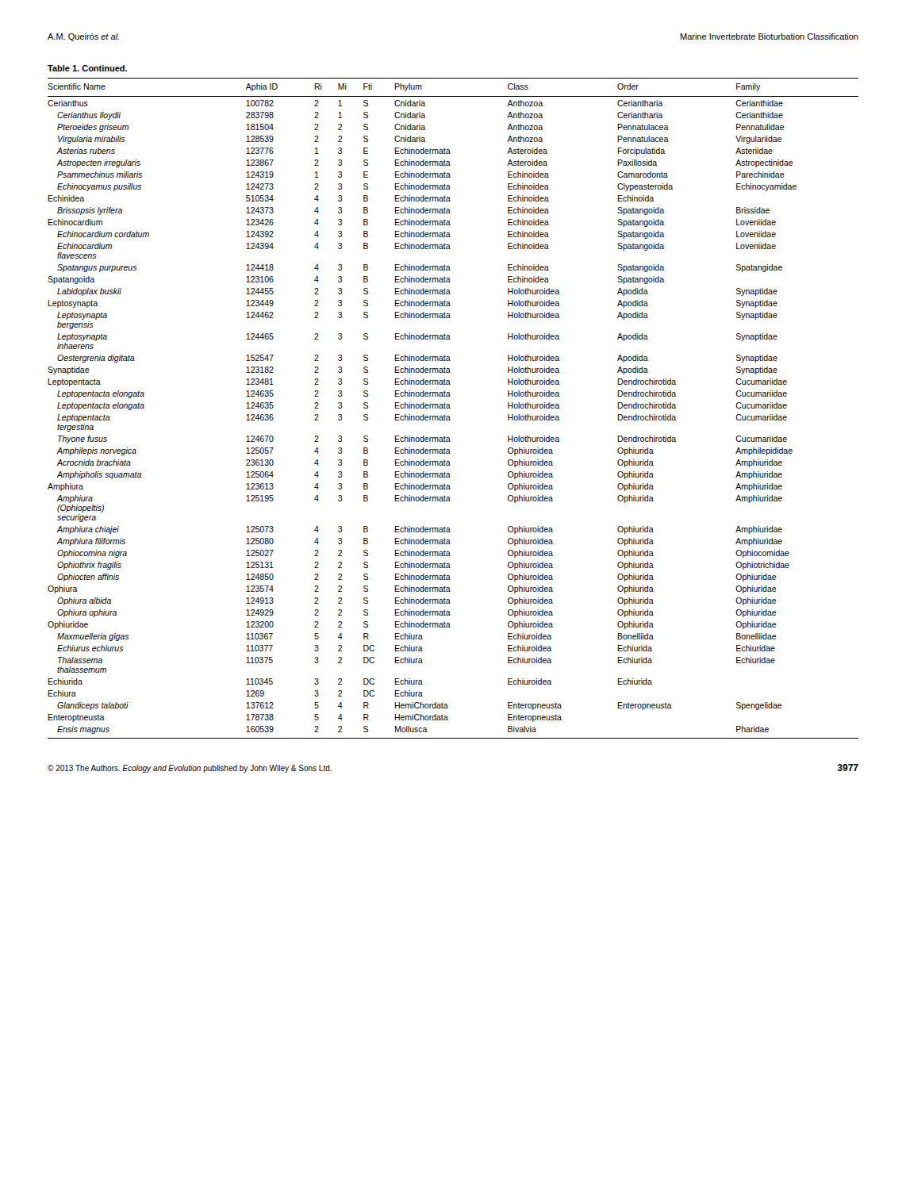A.M. Queirós et al.
Marine Invertebrate Bioturbation Classification
Table 1. Continued.
| Scientific Name | Aphia ID | Ri | Mi | Fti | Phylum | Class | Order | Family |
| --- | --- | --- | --- | --- | --- | --- | --- | --- |
| Cerianthus | 100782 | 2 | 1 | S | Cnidaria | Anthozoa | Ceriantharia | Cerianthidae |
| Cerianthus lloydii | 283798 | 2 | 1 | S | Cnidaria | Anthozoa | Ceriantharia | Cerianthidae |
| Pteroeides griseum | 181504 | 2 | 2 | S | Cnidaria | Anthozoa | Pennatulacea | Pennatulidae |
| Virgularia mirabilis | 128539 | 2 | 2 | S | Cnidaria | Anthozoa | Pennatulacea | Virgulariidae |
| Asterias rubens | 123776 | 1 | 3 | E | Echinodermata | Asteroidea | Forcipulatida | Asteriidae |
| Astropecten irregularis | 123867 | 2 | 3 | S | Echinodermata | Asteroidea | Paxillosida | Astropectinidae |
| Psammechinus miliaris | 124319 | 1 | 3 | E | Echinodermata | Echinoidea | Camarodonta | Parechinidae |
| Echinocyamus pusillus | 124273 | 2 | 3 | S | Echinodermata | Echinoidea | Clypeasteroida | Echinocyamidae |
| Echinidea | 510534 | 4 | 3 | B | Echinodermata | Echinoidea | Echinoida | |
| Brissopsis lyrifera | 124373 | 4 | 3 | B | Echinodermata | Echinoidea | Spatangoida | Brissidae |
| Echinocardium | 123426 | 4 | 3 | B | Echinodermata | Echinoidea | Spatangoida | Loveniidae |
| Echinocardium cordatum | 124392 | 4 | 3 | B | Echinodermata | Echinoidea | Spatangoida | Loveniidae |
| Echinocardium flavescens | 124394 | 4 | 3 | B | Echinodermata | Echinoidea | Spatangoida | Loveniidae |
| Spatangus purpureus | 124418 | 4 | 3 | B | Echinodermata | Echinoidea | Spatangoida | Spatangidae |
| Spatangoida | 123106 | 4 | 3 | B | Echinodermata | Echinoidea | Spatangoida | |
| Labidoplax buskii | 124455 | 2 | 3 | S | Echinodermata | Holothuroidea | Apodida | Synaptidae |
| Leptosynapta | 123449 | 2 | 3 | S | Echinodermata | Holothuroidea | Apodida | Synaptidae |
| Leptosynapta bergensis | 124462 | 2 | 3 | S | Echinodermata | Holothuroidea | Apodida | Synaptidae |
| Leptosynapta inhaerens | 124465 | 2 | 3 | S | Echinodermata | Holothuroidea | Apodida | Synaptidae |
| Oestergrenia digitata | 152547 | 2 | 3 | S | Echinodermata | Holothuroidea | Apodida | Synaptidae |
| Synaptidae | 123182 | 2 | 3 | S | Echinodermata | Holothuroidea | Apodida | Synaptidae |
| Leptopentacta | 123481 | 2 | 3 | S | Echinodermata | Holothuroidea | Dendrochirotida | Cucumariidae |
| Leptopentacta elongata | 124635 | 2 | 3 | S | Echinodermata | Holothuroidea | Dendrochirotida | Cucumariidae |
| Leptopentacta elongata | 124635 | 2 | 3 | S | Echinodermata | Holothuroidea | Dendrochirotida | Cucumariidae |
| Leptopentacta tergestina | 124636 | 2 | 3 | S | Echinodermata | Holothuroidea | Dendrochirotida | Cucumariidae |
| Thyone fusus | 124670 | 2 | 3 | S | Echinodermata | Holothuroidea | Dendrochirotida | Cucumariidae |
| Amphilepis norvegica | 125057 | 4 | 3 | B | Echinodermata | Ophiuroidea | Ophiurida | Amphilepididae |
| Acrocnida brachiata | 236130 | 4 | 3 | B | Echinodermata | Ophiuroidea | Ophiurida | Amphiuridae |
| Amphipholis squamata | 125064 | 4 | 3 | B | Echinodermata | Ophiuroidea | Ophiurida | Amphiuridae |
| Amphiura | 123613 | 4 | 3 | B | Echinodermata | Ophiuroidea | Ophiurida | Amphiuridae |
| Amphiura (Ophiopeltis) securigera | 125195 | 4 | 3 | B | Echinodermata | Ophiuroidea | Ophiurida | Amphiuridae |
| Amphiura chiajei | 125073 | 4 | 3 | B | Echinodermata | Ophiuroidea | Ophiurida | Amphiuridae |
| Amphiura filiformis | 125080 | 4 | 3 | B | Echinodermata | Ophiuroidea | Ophiurida | Amphiuridae |
| Ophiocomina nigra | 125027 | 2 | 2 | S | Echinodermata | Ophiuroidea | Ophiurida | Ophiocomidae |
| Ophiothrix fragilis | 125131 | 2 | 2 | S | Echinodermata | Ophiuroidea | Ophiurida | Ophiotrichidae |
| Ophiocten affinis | 124850 | 2 | 2 | S | Echinodermata | Ophiuroidea | Ophiurida | Ophiuridae |
| Ophiura | 123574 | 2 | 2 | S | Echinodermata | Ophiuroidea | Ophiurida | Ophiuridae |
| Ophiura albida | 124913 | 2 | 2 | S | Echinodermata | Ophiuroidea | Ophiurida | Ophiuridae |
| Ophiura ophiura | 124929 | 2 | 2 | S | Echinodermata | Ophiuroidea | Ophiurida | Ophiuridae |
| Ophiuridae | 123200 | 2 | 2 | S | Echinodermata | Ophiuroidea | Ophiurida | Ophiuridae |
| Maxmuelleria gigas | 110367 | 5 | 4 | R | Echiura | Echiuroidea | Bonelliida | Bonelliidae |
| Echiurus echiurus | 110377 | 3 | 2 | DC | Echiura | Echiuroidea | Echiurida | Echiuridae |
| Thalassema thalassemum | 110375 | 3 | 2 | DC | Echiura | Echiuroidea | Echiurida | Echiuridae |
| Echiurida | 110345 | 3 | 2 | DC | Echiura | Echiuroidea | Echiurida | |
| Echiura | 1269 | 3 | 2 | DC | Echiura | | | |
| Glandiceps talaboti | 137612 | 5 | 4 | R | HemiChordata | Enteropneusta | Enteropneusta | Spengelidae |
| Enteroptneusta | 178738 | 5 | 4 | R | HemiChordata | Enteropneusta | | |
| Ensis magnus | 160539 | 2 | 2 | S | Mollusca | Bivalvia | | Pharidae |
© 2013 The Authors. Ecology and Evolution published by John Wiley & Sons Ltd.
3977